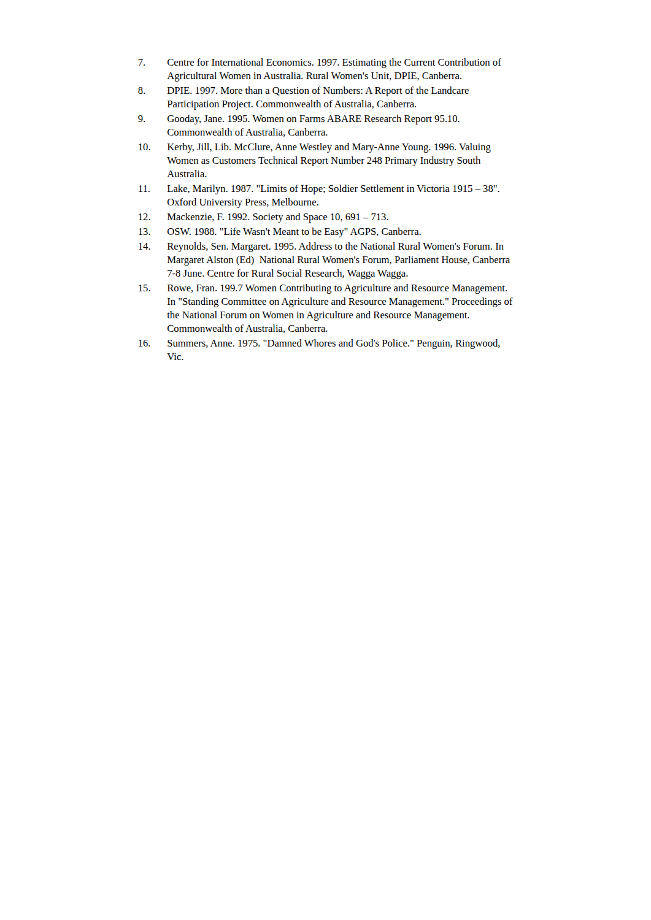7. Centre for International Economics. 1997. Estimating the Current Contribution of Agricultural Women in Australia. Rural Women's Unit, DPIE, Canberra.
8. DPIE. 1997. More than a Question of Numbers: A Report of the Landcare Participation Project. Commonwealth of Australia, Canberra.
9. Gooday, Jane. 1995. Women on Farms ABARE Research Report 95.10. Commonwealth of Australia, Canberra.
10. Kerby, Jill, Lib. McClure, Anne Westley and Mary-Anne Young. 1996. Valuing Women as Customers Technical Report Number 248 Primary Industry South Australia.
11. Lake, Marilyn. 1987. "Limits of Hope; Soldier Settlement in Victoria 1915 – 38". Oxford University Press, Melbourne.
12. Mackenzie, F. 1992. Society and Space 10, 691 – 713.
13. OSW. 1988. "Life Wasn't Meant to be Easy" AGPS, Canberra.
14. Reynolds, Sen. Margaret. 1995. Address to the National Rural Women's Forum. In Margaret Alston (Ed) National Rural Women's Forum, Parliament House, Canberra 7-8 June. Centre for Rural Social Research, Wagga Wagga.
15. Rowe, Fran. 199.7 Women Contributing to Agriculture and Resource Management. In "Standing Committee on Agriculture and Resource Management." Proceedings of the National Forum on Women in Agriculture and Resource Management. Commonwealth of Australia, Canberra.
16. Summers, Anne. 1975. "Damned Whores and God's Police." Penguin, Ringwood, Vic.